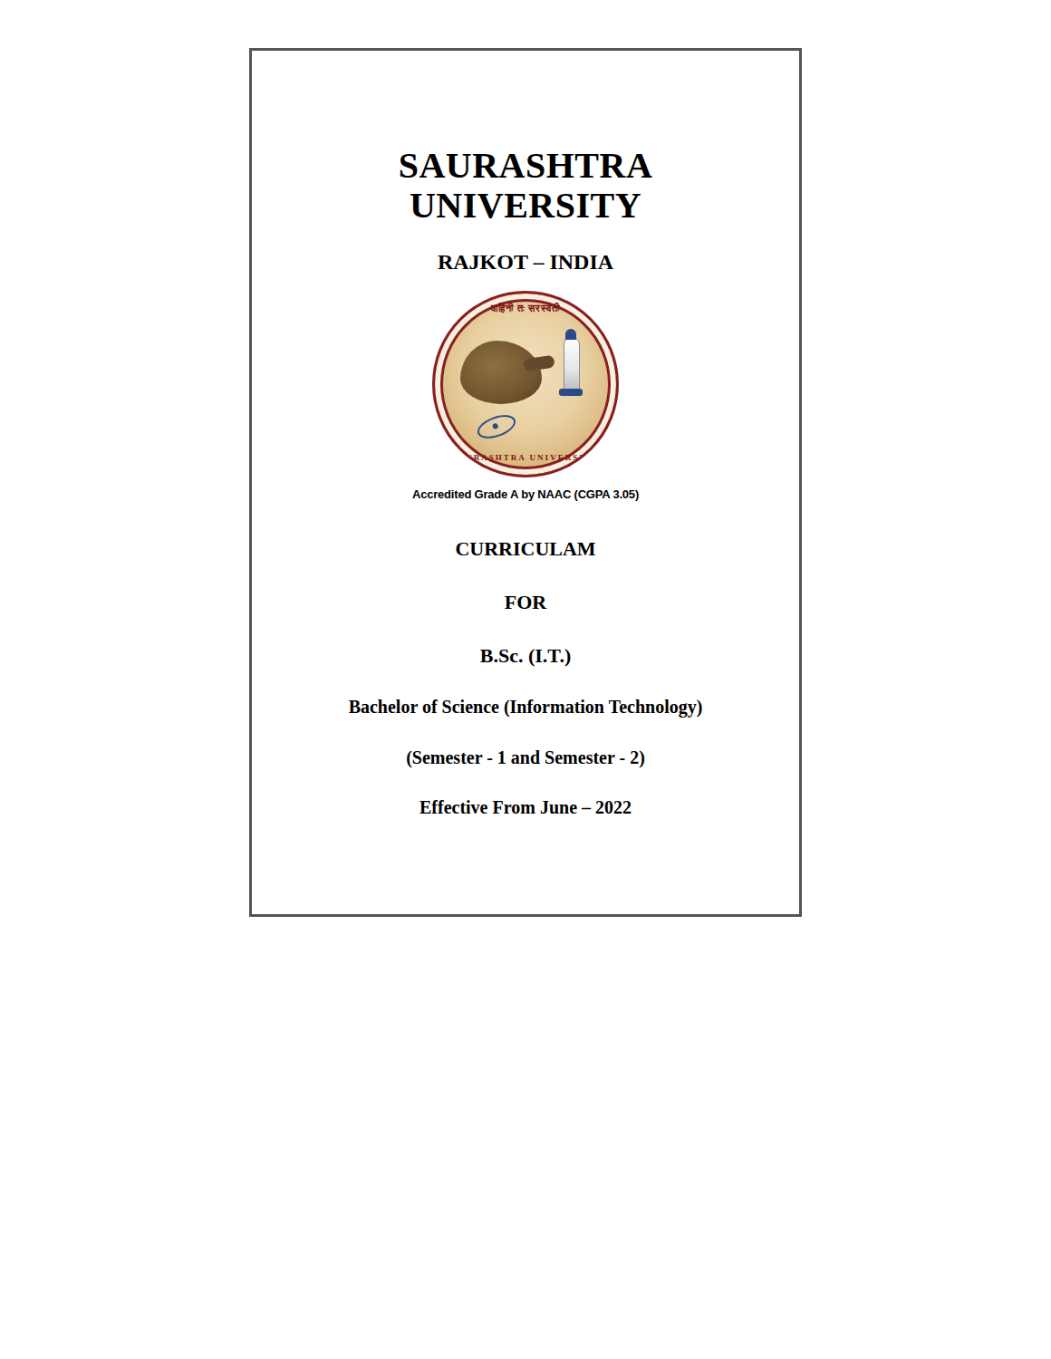SAURASHTRA UNIVERSITY
RAJKOT – INDIA
वाहिनी तः सरस्वती
SAURASHTRA UNIVERSITY
Accredited Grade A by NAAC (CGPA 3.05)
CURRICULAM
FOR
B.Sc. (I.T.)
Bachelor of Science (Information Technology)
(Semester - 1 and Semester - 2)
Effective From June – 2022